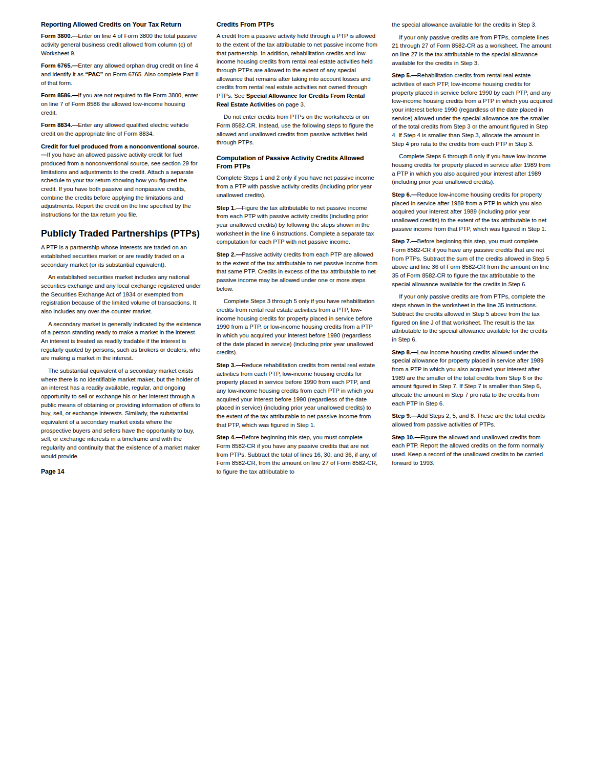Reporting Allowed Credits on Your Tax Return
Form 3800.—Enter on line 4 of Form 3800 the total passive activity general business credit allowed from column (c) of Worksheet 9.
Form 6765.—Enter any allowed orphan drug credit on line 4 and identify it as “PAC” on Form 6765. Also complete Part II of that form.
Form 8586.—If you are not required to file Form 3800, enter on line 7 of Form 8586 the allowed low-income housing credit.
Form 8834.—Enter any allowed qualified electric vehicle credit on the appropriate line of Form 8834.
Credit for fuel produced from a nonconventional source.—If you have an allowed passive activity credit for fuel produced from a nonconventional source, see section 29 for limitations and adjustments to the credit. Attach a separate schedule to your tax return showing how you figured the credit. If you have both passive and nonpassive credits, combine the credits before applying the limitations and adjustments. Report the credit on the line specified by the instructions for the tax return you file.
Publicly Traded Partnerships (PTPs)
A PTP is a partnership whose interests are traded on an established securities market or are readily traded on a secondary market (or its substantial equivalent).
An established securities market includes any national securities exchange and any local exchange registered under the Securities Exchange Act of 1934 or exempted from registration because of the limited volume of transactions. It also includes any over-the-counter market.
A secondary market is generally indicated by the existence of a person standing ready to make a market in the interest. An interest is treated as readily tradable if the interest is regularly quoted by persons, such as brokers or dealers, who are making a market in the interest.
The substantial equivalent of a secondary market exists where there is no identifiable market maker, but the holder of an interest has a readily available, regular, and ongoing opportunity to sell or exchange his or her interest through a public means of obtaining or providing information of offers to buy, sell, or exchange interests. Similarly, the substantial equivalent of a secondary market exists where the prospective buyers and sellers have the opportunity to buy, sell, or exchange interests in a timeframe and with the regularity and continuity that the existence of a market maker would provide.
Page 14
Credits From PTPs
A credit from a passive activity held through a PTP is allowed to the extent of the tax attributable to net passive income from that partnership. In addition, rehabilitation credits and low-income housing credits from rental real estate activities held through PTPs are allowed to the extent of any special allowance that remains after taking into account losses and credits from rental real estate activities not owned through PTPs. See Special Allowance for Credits From Rental Real Estate Activities on page 3.
Do not enter credits from PTPs on the worksheets or on Form 8582-CR. Instead, use the following steps to figure the allowed and unallowed credits from passive activities held through PTPs.
Computation of Passive Activity Credits Allowed From PTPs
Complete Steps 1 and 2 only if you have net passive income from a PTP with passive activity credits (including prior year unallowed credits).
Step 1.—Figure the tax attributable to net passive income from each PTP with passive activity credits (including prior year unallowed credits) by following the steps shown in the worksheet in the line 6 instructions. Complete a separate tax computation for each PTP with net passive income.
Step 2.—Passive activity credits from each PTP are allowed to the extent of the tax attributable to net passive income from that same PTP. Credits in excess of the tax attributable to net passive income may be allowed under one or more steps below.
Complete Steps 3 through 5 only if you have rehabilitation credits from rental real estate activities from a PTP, low-income housing credits for property placed in service before 1990 from a PTP, or low-income housing credits from a PTP in which you acquired your interest before 1990 (regardless of the date placed in service) (including prior year unallowed credits).
Step 3.—Reduce rehabilitation credits from rental real estate activities from each PTP, low-income housing credits for property placed in service before 1990 from each PTP, and any low-income housing credits from each PTP in which you acquired your interest before 1990 (regardless of the date placed in service) (including prior year unallowed credits) to the extent of the tax attributable to net passive income from that PTP, which was figured in Step 1.
Step 4.—Before beginning this step, you must complete Form 8582-CR if you have any passive credits that are not from PTPs. Subtract the total of lines 16, 30, and 36, if any, of Form 8582-CR, from the amount on line 27 of Form 8582-CR, to figure the tax attributable to
the special allowance available for the credits in Step 3.
If your only passive credits are from PTPs, complete lines 21 through 27 of Form 8582-CR as a worksheet. The amount on line 27 is the tax attributable to the special allowance available for the credits in Step 3.
Step 5.—Rehabilitation credits from rental real estate activities of each PTP, low-income housing credits for property placed in service before 1990 by each PTP, and any low-income housing credits from a PTP in which you acquired your interest before 1990 (regardless of the date placed in service) allowed under the special allowance are the smaller of the total credits from Step 3 or the amount figured in Step 4. If Step 4 is smaller than Step 3, allocate the amount in Step 4 pro rata to the credits from each PTP in Step 3.
Complete Steps 6 through 8 only if you have low-income housing credits for property placed in service after 1989 from a PTP in which you also acquired your interest after 1989 (including prior year unallowed credits).
Step 6.—Reduce low-income housing credits for property placed in service after 1989 from a PTP in which you also acquired your interest after 1989 (including prior year unallowed credits) to the extent of the tax attributable to net passive income from that PTP, which was figured in Step 1.
Step 7.—Before beginning this step, you must complete Form 8582-CR if you have any passive credits that are not from PTPs. Subtract the sum of the credits allowed in Step 5 above and line 36 of Form 8582-CR from the amount on line 35 of Form 8582-CR to figure the tax attributable to the special allowance available for the credits in Step 6.
If your only passive credits are from PTPs, complete the steps shown in the worksheet in the line 35 instructions. Subtract the credits allowed in Step 5 above from the tax figured on line J of that worksheet. The result is the tax attributable to the special allowance available for the credits in Step 6.
Step 8.—Low-income housing credits allowed under the special allowance for property placed in service after 1989 from a PTP in which you also acquired your interest after 1989 are the smaller of the total credits from Step 6 or the amount figured in Step 7. If Step 7 is smaller than Step 6, allocate the amount in Step 7 pro rata to the credits from each PTP in Step 6.
Step 9.—Add Steps 2, 5, and 8. These are the total credits allowed from passive activities of PTPs.
Step 10.—Figure the allowed and unallowed credits from each PTP. Report the allowed credits on the form normally used. Keep a record of the unallowed credits to be carried forward to 1993.